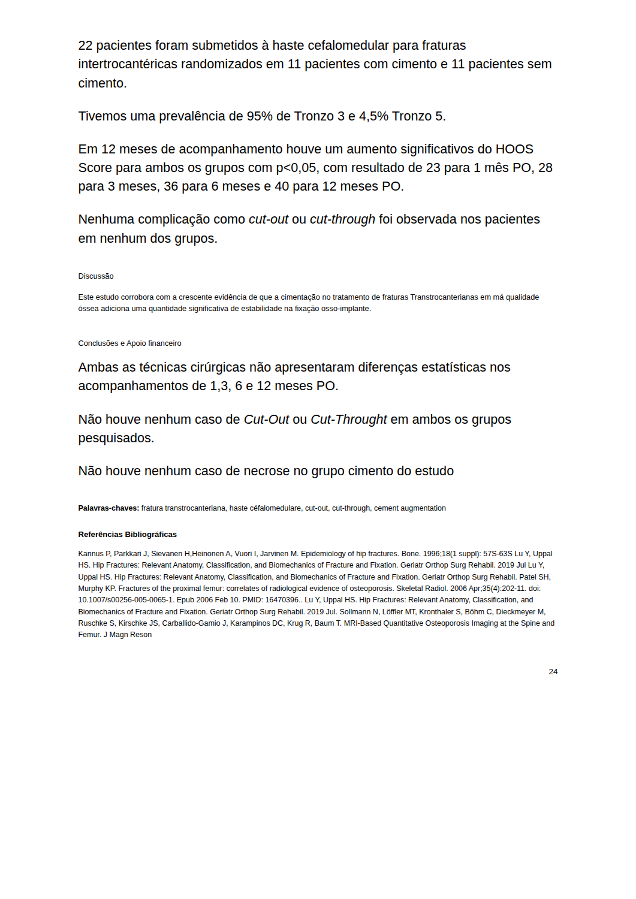22 pacientes foram submetidos à haste cefalomedular para fraturas intertrocantéricas randomizados em 11 pacientes com cimento e 11 pacientes sem cimento.
Tivemos uma prevalência de 95% de Tronzo 3 e 4,5% Tronzo 5.
Em 12 meses de acompanhamento houve um aumento significativos do HOOS Score para ambos os grupos com p<0,05, com resultado de 23 para 1 mês PO, 28 para 3 meses, 36 para 6 meses e 40 para 12 meses PO.
Nenhuma complicação como cut-out ou cut-through foi observada nos pacientes em nenhum dos grupos.
Discussão
Este estudo corrobora com a crescente evidência de que a cimentação no tratamento de fraturas Transtrocanterianas em má qualidade óssea adiciona uma quantidade significativa de estabilidade na fixação osso-implante.
Conclusões e Apoio financeiro
Ambas as técnicas cirúrgicas não apresentaram diferenças estatísticas nos acompanhamentos de 1,3, 6 e 12 meses PO.
Não houve nenhum caso de Cut-Out ou Cut-Throught em ambos os grupos pesquisados.
Não houve nenhum caso de necrose no grupo cimento do estudo
Palavras-chaves: fratura transtrocanteriana, haste céfalomedulare, cut-out, cut-through, cement augmentation
Referências Bibliográficas
Kannus P, Parkkari J, Sievanen H,Heinonen A, Vuori I, Jarvinen M. Epidemiology of hip fractures. Bone. 1996;18(1 suppl): 57S-63S Lu Y, Uppal HS. Hip Fractures: Relevant Anatomy, Classification, and Biomechanics of Fracture and Fixation. Geriatr Orthop Surg Rehabil. 2019 Jul Lu Y, Uppal HS. Hip Fractures: Relevant Anatomy, Classification, and Biomechanics of Fracture and Fixation. Geriatr Orthop Surg Rehabil. Patel SH, Murphy KP. Fractures of the proximal femur: correlates of radiological evidence of osteoporosis. Skeletal Radiol. 2006 Apr;35(4):202-11. doi: 10.1007/s00256-005-0065-1. Epub 2006 Feb 10. PMID: 16470396.. Lu Y, Uppal HS. Hip Fractures: Relevant Anatomy, Classification, and Biomechanics of Fracture and Fixation. Geriatr Orthop Surg Rehabil. 2019 Jul. Sollmann N, Löffler MT, Kronthaler S, Böhm C, Dieckmeyer M, Ruschke S, Kirschke JS, Carballido-Gamio J, Karampinos DC, Krug R, Baum T. MRI-Based Quantitative Osteoporosis Imaging at the Spine and Femur. J Magn Reson
24